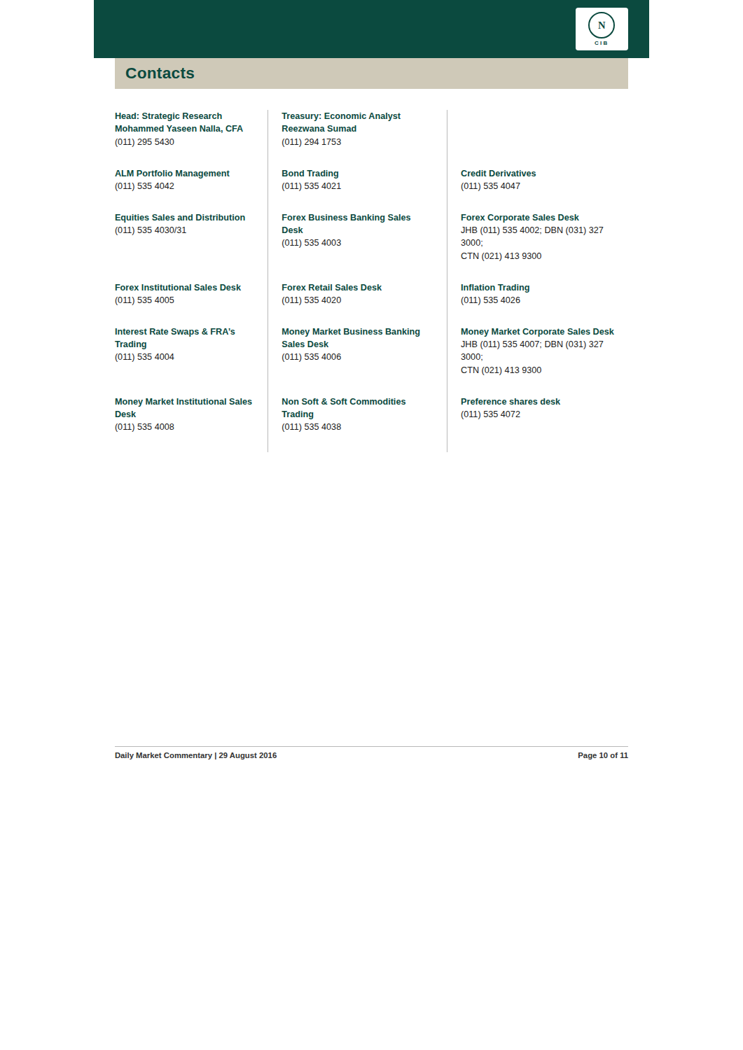N
CIB
Contacts
| Head: Strategic Research Mohammed Yaseen Nalla, CFA (011) 295 5430 | Treasury: Economic Analyst Reezwana Sumad (011) 294 1753 | |
| ALM Portfolio Management (011) 535 4042 | Bond Trading (011) 535 4021 | Credit Derivatives (011) 535 4047 |
| Equities Sales and Distribution (011) 535 4030/31 | Forex Business Banking Sales Desk (011) 535 4003 | Forex Corporate Sales Desk JHB (011) 535 4002; DBN (031) 327 3000; CTN (021) 413 9300 |
| Forex Institutional Sales Desk (011) 535 4005 | Forex Retail Sales Desk (011) 535 4020 | Inflation Trading (011) 535 4026 |
| Interest Rate Swaps & FRA’s Trading (011) 535 4004 | Money Market Business Banking Sales Desk (011) 535 4006 | Money Market Corporate Sales Desk JHB (011) 535 4007; DBN (031) 327 3000; CTN (021) 413 9300 |
| Money Market Institutional Sales Desk (011) 535 4008 | Non Soft & Soft Commodities Trading (011) 535 4038 | Preference shares desk (011) 535 4072 |
Daily Market Commentary | 29 August 2016
Page 10 of 11